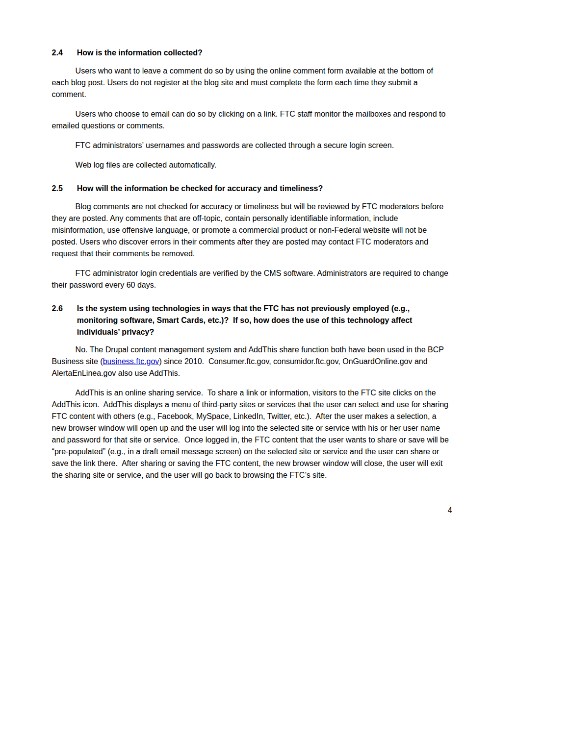2.4 How is the information collected?
Users who want to leave a comment do so by using the online comment form available at the bottom of each blog post. Users do not register at the blog site and must complete the form each time they submit a comment.
Users who choose to email can do so by clicking on a link. FTC staff monitor the mailboxes and respond to emailed questions or comments.
FTC administrators’ usernames and passwords are collected through a secure login screen.
Web log files are collected automatically.
2.5 How will the information be checked for accuracy and timeliness?
Blog comments are not checked for accuracy or timeliness but will be reviewed by FTC moderators before they are posted. Any comments that are off-topic, contain personally identifiable information, include misinformation, use offensive language, or promote a commercial product or non-Federal website will not be posted. Users who discover errors in their comments after they are posted may contact FTC moderators and request that their comments be removed.
FTC administrator login credentials are verified by the CMS software. Administrators are required to change their password every 60 days.
2.6 Is the system using technologies in ways that the FTC has not previously employed (e.g., monitoring software, Smart Cards, etc.)? If so, how does the use of this technology affect individuals’ privacy?
No. The Drupal content management system and AddThis share function both have been used in the BCP Business site (business.ftc.gov) since 2010. Consumer.ftc.gov, consumidor.ftc.gov, OnGuardOnline.gov and AlertaEnLinea.gov also use AddThis.
AddThis is an online sharing service. To share a link or information, visitors to the FTC site clicks on the AddThis icon. AddThis displays a menu of third-party sites or services that the user can select and use for sharing FTC content with others (e.g., Facebook, MySpace, LinkedIn, Twitter, etc.). After the user makes a selection, a new browser window will open up and the user will log into the selected site or service with his or her user name and password for that site or service. Once logged in, the FTC content that the user wants to share or save will be “pre-populated” (e.g., in a draft email message screen) on the selected site or service and the user can share or save the link there. After sharing or saving the FTC content, the new browser window will close, the user will exit the sharing site or service, and the user will go back to browsing the FTC’s site.
4